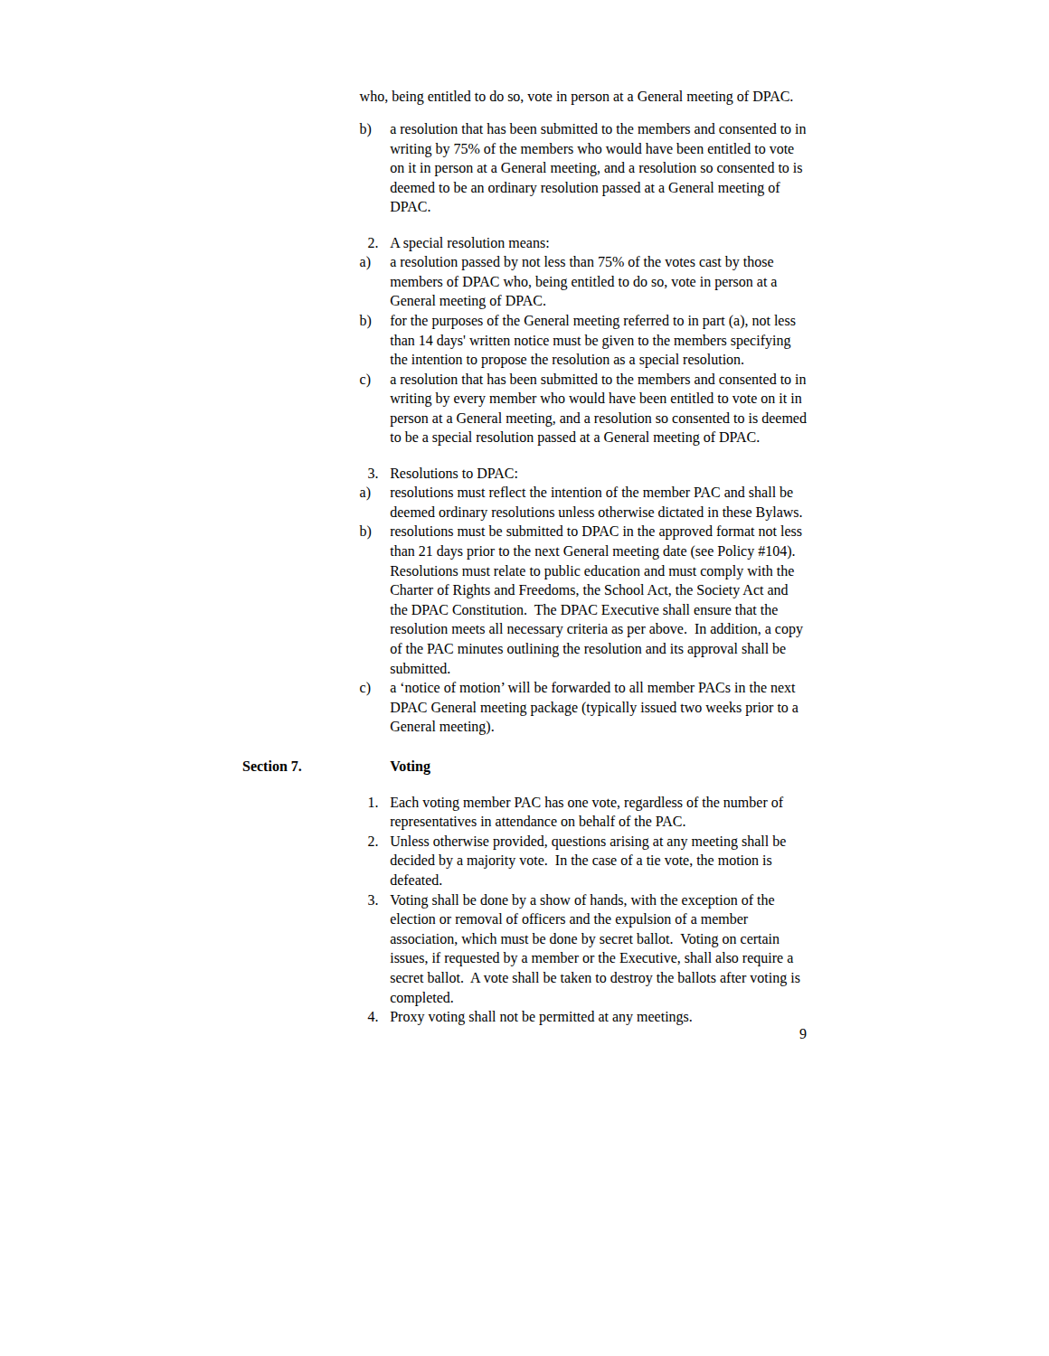who, being entitled to do so, vote in person at a General meeting of DPAC.
b) a resolution that has been submitted to the members and consented to in writing by 75% of the members who would have been entitled to vote on it in person at a General meeting, and a resolution so consented to is deemed to be an ordinary resolution passed at a General meeting of DPAC.
2. A special resolution means:
a) a resolution passed by not less than 75% of the votes cast by those members of DPAC who, being entitled to do so, vote in person at a General meeting of DPAC.
b) for the purposes of the General meeting referred to in part (a), not less than 14 days' written notice must be given to the members specifying the intention to propose the resolution as a special resolution.
c) a resolution that has been submitted to the members and consented to in writing by every member who would have been entitled to vote on it in person at a General meeting, and a resolution so consented to is deemed to be a special resolution passed at a General meeting of DPAC.
3. Resolutions to DPAC:
a) resolutions must reflect the intention of the member PAC and shall be deemed ordinary resolutions unless otherwise dictated in these Bylaws.
b) resolutions must be submitted to DPAC in the approved format not less than 21 days prior to the next General meeting date (see Policy #104). Resolutions must relate to public education and must comply with the Charter of Rights and Freedoms, the School Act, the Society Act and the DPAC Constitution. The DPAC Executive shall ensure that the resolution meets all necessary criteria as per above. In addition, a copy of the PAC minutes outlining the resolution and its approval shall be submitted.
c) a ‘notice of motion’ will be forwarded to all member PACs in the next DPAC General meeting package (typically issued two weeks prior to a General meeting).
Section 7.
Voting
1. Each voting member PAC has one vote, regardless of the number of representatives in attendance on behalf of the PAC.
2. Unless otherwise provided, questions arising at any meeting shall be decided by a majority vote. In the case of a tie vote, the motion is defeated.
3. Voting shall be done by a show of hands, with the exception of the election or removal of officers and the expulsion of a member association, which must be done by secret ballot. Voting on certain issues, if requested by a member or the Executive, shall also require a secret ballot. A vote shall be taken to destroy the ballots after voting is completed.
4. Proxy voting shall not be permitted at any meetings.
9